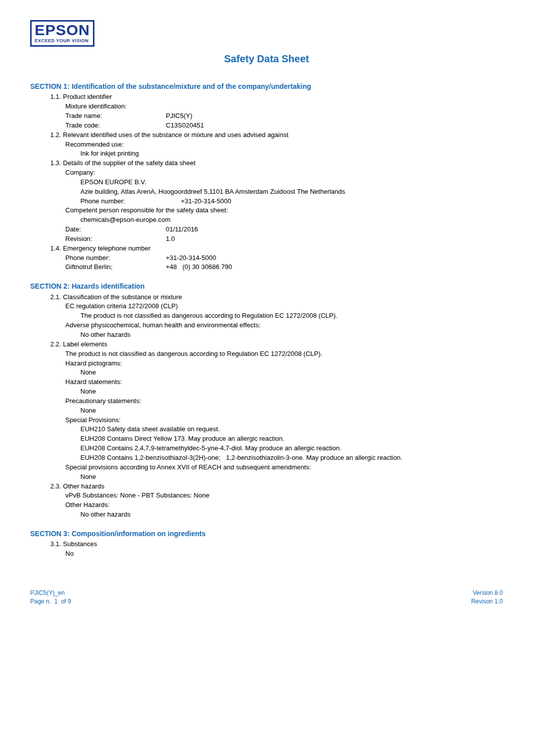EPSON
EXCEED YOUR VISION
Safety Data Sheet
SECTION 1: Identification of the substance/mixture and of the company/undertaking
1.1. Product identifier
Mixture identification:
Trade name: PJIC5(Y)
Trade code: C13S020451
1.2. Relevant identified uses of the substance or mixture and uses advised against
Recommended use:
Ink for inkjet printing
1.3. Details of the supplier of the safety data sheet
Company:
EPSON EUROPE B.V.
Azie building, Atlas ArenA, Hoogoorddreef 5,1101 BA Amsterdam Zuidoost The Netherlands
Phone number:+31-20-314-5000
Competent person responsible for the safety data sheet:
chemicals@epson-europe.com
Date: 01/11/2016
Revision: 1.0
1.4. Emergency telephone number
Phone number:+31-20-314-5000
Giftnotruf Berlin;+48 (0) 30 30686 790
SECTION 2: Hazards identification
2.1. Classification of the substance or mixture
EC regulation criteria 1272/2008 (CLP)
The product is not classified as dangerous according to Regulation EC 1272/2008 (CLP).
Adverse physicochemical, human health and environmental effects:
No other hazards
2.2. Label elements
The product is not classified as dangerous according to Regulation EC 1272/2008 (CLP).
Hazard pictograms:
None
Hazard statements:
None
Precautionary statements:
None
Special Provisions:
EUH210 Safety data sheet available on request.
EUH208 Contains Direct Yellow 173. May produce an allergic reaction.
EUH208 Contains 2,4,7,9-tetramethyldec-5-yne-4,7-diol. May produce an allergic reaction.
EUH208 Contains 1,2-benzisothiazol-3(2H)-one; 1,2-benzisothiazolin-3-one. May produce an allergic reaction.
Special provisions according to Annex XVII of REACH and subsequent amendments:
None
2.3. Other hazards
vPvB Substances: None - PBT Substances: None
Other Hazards:
No other hazards
SECTION 3: Composition/information on ingredients
3.1. Substances
No
PJIC5(Y)_en
Page n. 1 of 9
Version 8.0
Revison 1.0